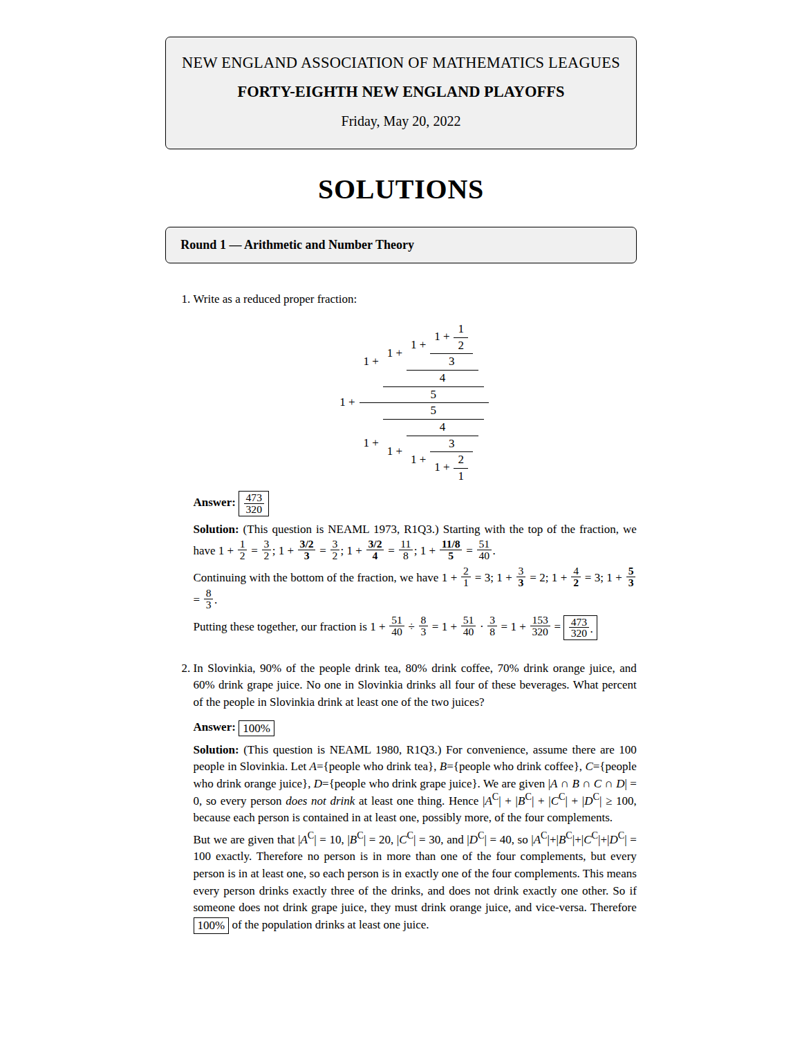NEW ENGLAND ASSOCIATION OF MATHEMATICS LEAGUES
FORTY-EIGHTH NEW ENGLAND PLAYOFFS
Friday, May 20, 2022
SOLUTIONS
Round 1 — Arithmetic and Number Theory
Write as a reduced proper fraction:
1 + 1 + 1 + 1 + 1 + 1 2 3 4 5 1 + 5 1 + 4 1 + 3 1 + 2 1
Answer: 473320
Solution: (This question is NEAML 1973, R1Q3.) Starting with the top of the fraction, we have 1 + 12 = 32; 1 + 3/23 = 32; 1 + 3/24 = 118; 1 + 11/85 = 5140.
Continuing with the bottom of the fraction, we have 1 + 21 = 3; 1 + 33 = 2; 1 + 42 = 3; 1 + 53 = 83.
Putting these together, our fraction is 1 + 5140 ÷ 83 = 1 + 5140 · 38 = 1 + 153320 = 473320.
In Slovinkia, 90% of the people drink tea, 80% drink coffee, 70% drink orange juice, and 60% drink grape juice. No one in Slovinkia drinks all four of these beverages. What percent of the people in Slovinkia drink at least one of the two juices?
Answer: 100%
Solution: (This question is NEAML 1980, R1Q3.) For convenience, assume there are 100 people in Slovinkia. Let A={people who drink tea}, B={people who drink coffee}, C={people who drink orange juice}, D={people who drink grape juice}. We are given |A ∩ B ∩ C ∩ D| = 0, so every person does not drink at least one thing. Hence |AC| + |BC| + |CC| + |DC| ≥ 100, because each person is contained in at least one, possibly more, of the four complements.
But we are given that |AC| = 10, |BC| = 20, |CC| = 30, and |DC| = 40, so |AC|+|BC|+|CC|+|DC| = 100 exactly. Therefore no person is in more than one of the four complements, but every person is in at least one, so each person is in exactly one of the four complements. This means every person drinks exactly three of the drinks, and does not drink exactly one other. So if someone does not drink grape juice, they must drink orange juice, and vice-versa. Therefore 100% of the population drinks at least one juice.